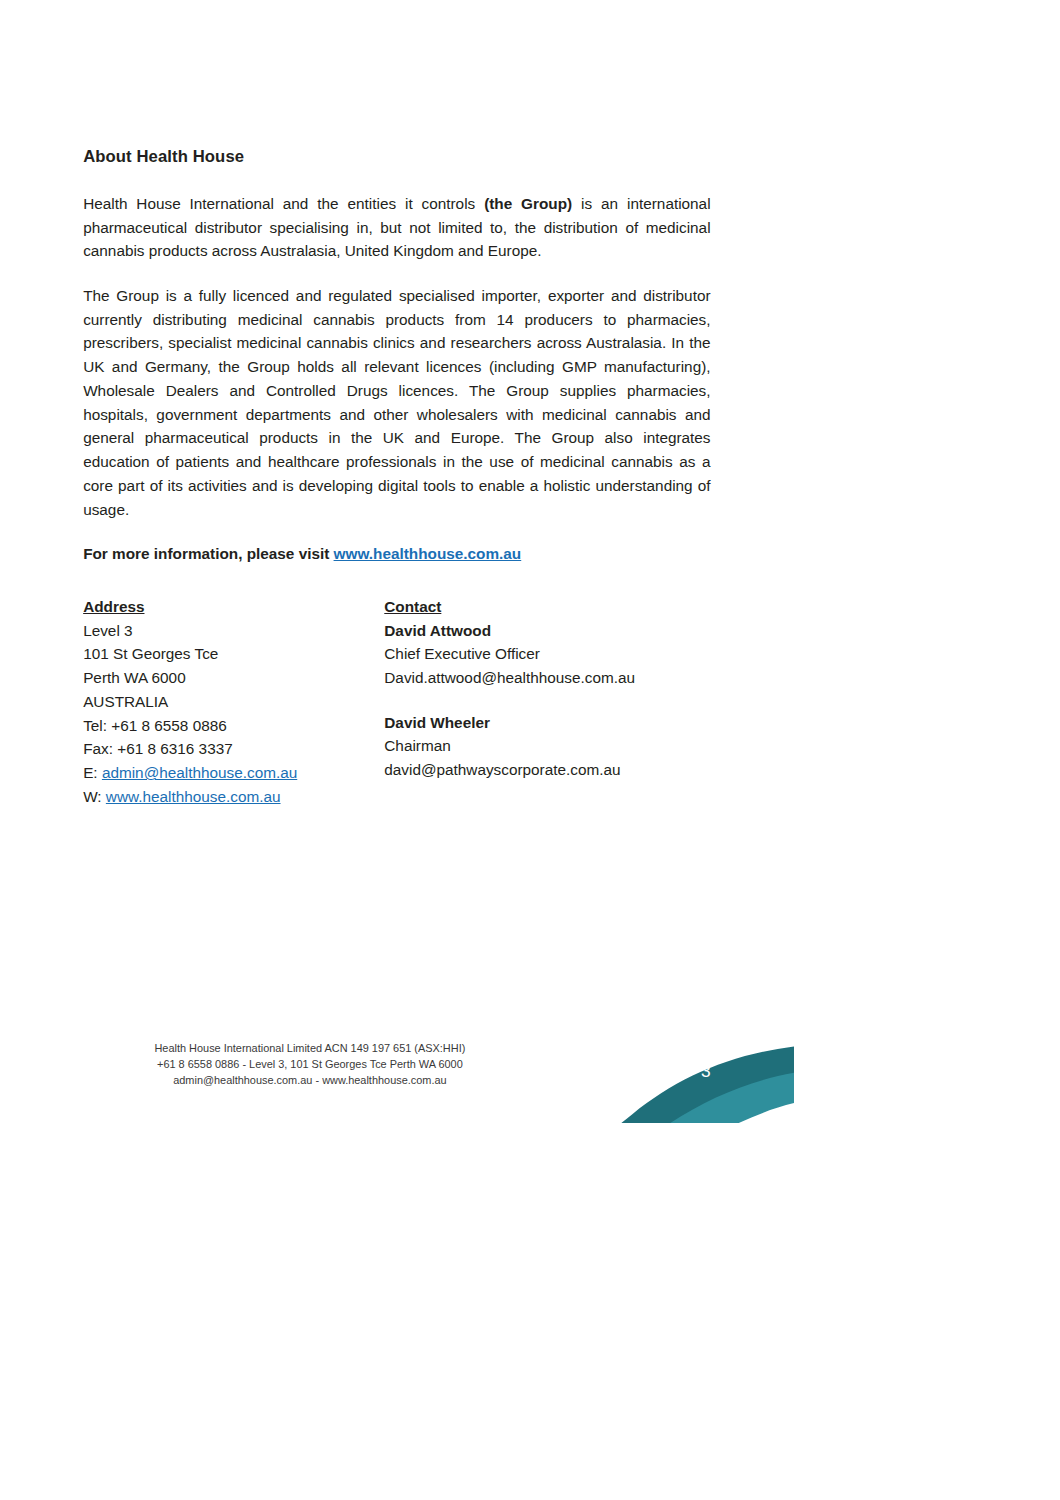About Health House
Health House International and the entities it controls (the Group) is an international pharmaceutical distributor specialising in, but not limited to, the distribution of medicinal cannabis products across Australasia, United Kingdom and Europe.
The Group is a fully licenced and regulated specialised importer, exporter and distributor currently distributing medicinal cannabis products from 14 producers to pharmacies, prescribers, specialist medicinal cannabis clinics and researchers across Australasia. In the UK and Germany, the Group holds all relevant licences (including GMP manufacturing), Wholesale Dealers and Controlled Drugs licences. The Group supplies pharmacies, hospitals, government departments and other wholesalers with medicinal cannabis and general pharmaceutical products in the UK and Europe. The Group also integrates education of patients and healthcare professionals in the use of medicinal cannabis as a core part of its activities and is developing digital tools to enable a holistic understanding of usage.
For more information, please visit www.healthhouse.com.au
| Address Level 3 101 St Georges Tce Perth WA 6000 AUSTRALIA Tel: +61 8 6558 0886 Fax: +61 8 6316 3337 E: admin@healthhouse.com.au W: www.healthhouse.com.au | Contact David Attwood Chief Executive Officer David.attwood@healthhouse.com.au David Wheeler Chairman david@pathwayscorporate.com.au |
Health House International Limited ACN 149 197 651 (ASX:HHI)
+61 8 6558 0886 - Level 3, 101 St Georges Tce Perth WA 6000
admin@healthhouse.com.au - www.healthhouse.com.au
3